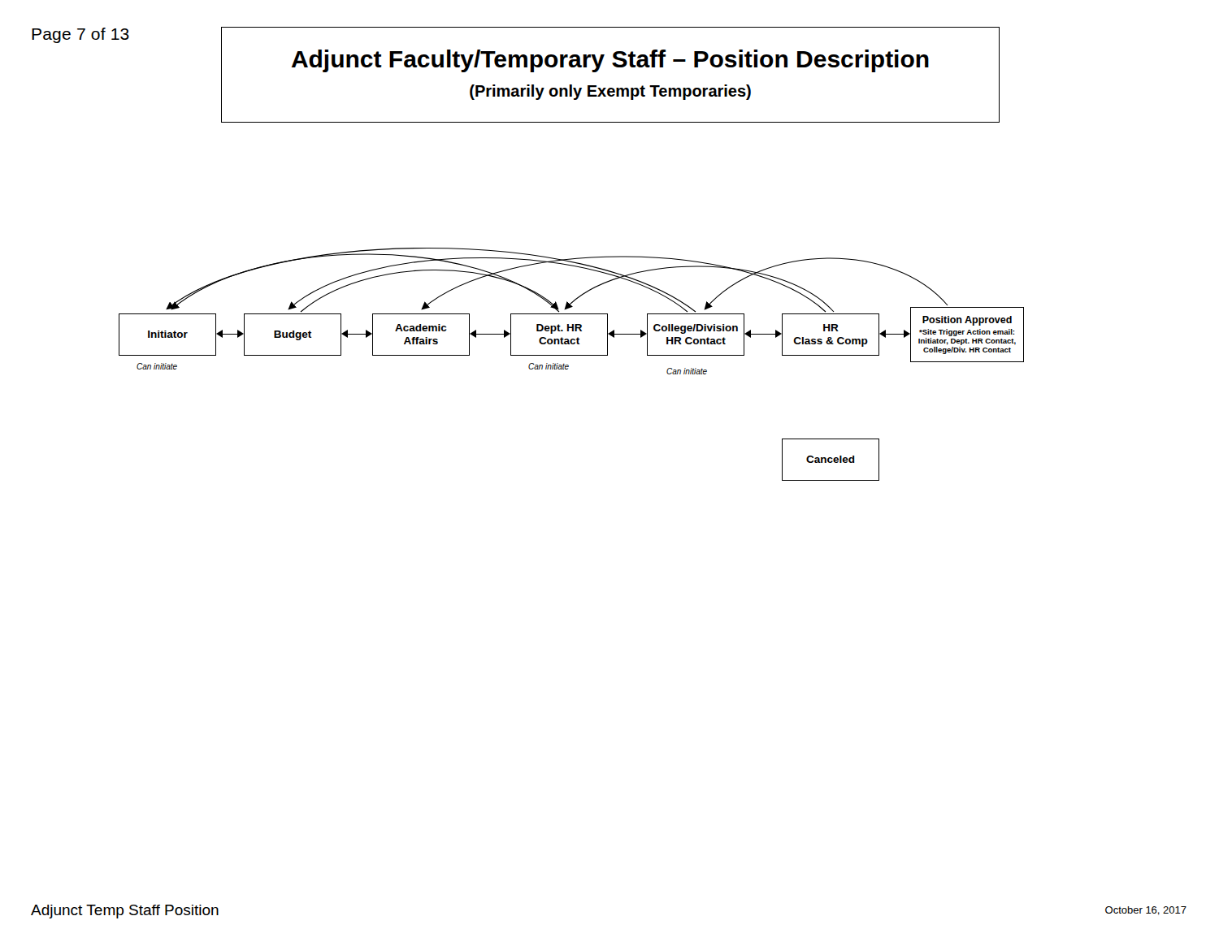Page 7 of 13
Adjunct Faculty/Temporary Staff – Position Description
(Primarily only Exempt Temporaries)
Initiator
Budget
Academic
Affairs
Dept. HR
Contact
College/Division
HR Contact
HR
Class & Comp
Position Approved
*Site Trigger Action email:
Initiator, Dept. HR Contact,
College/Div. HR Contact
Canceled
Can initiate
Can initiate
Can initiate
Adjunct Temp Staff Position
October 16, 2017